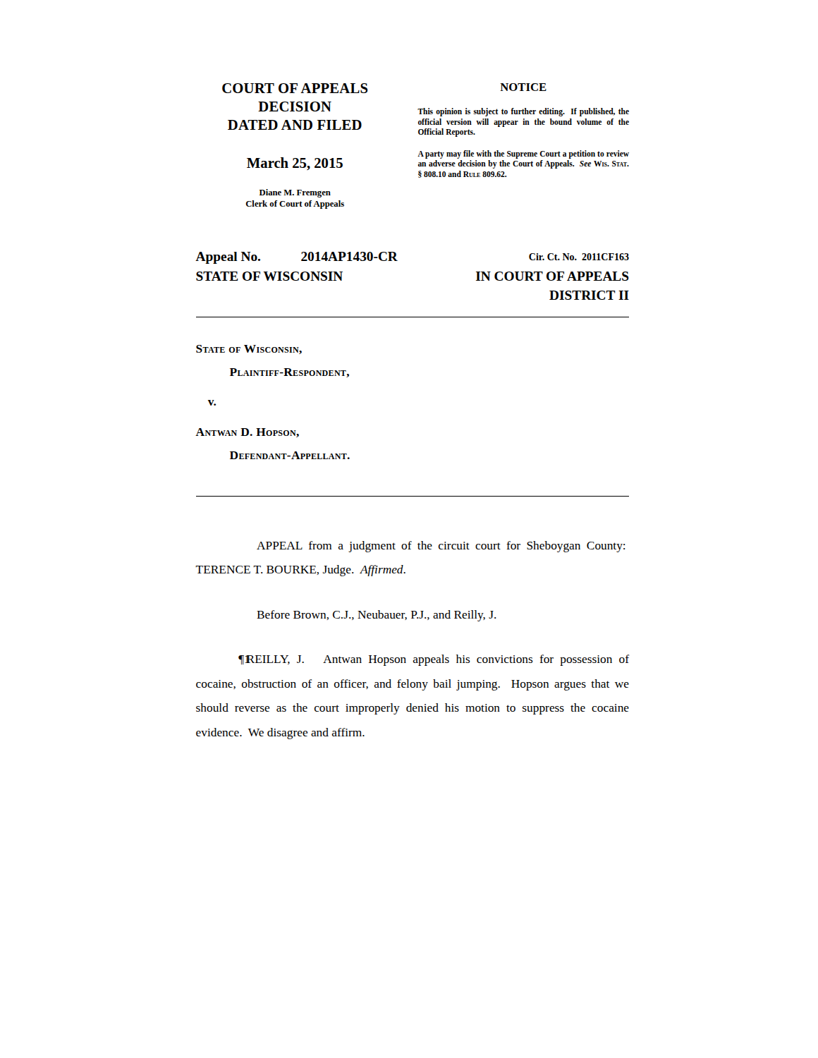COURT OF APPEALS
DECISION
DATED AND FILED
March 25, 2015
Diane M. Fremgen
Clerk of Court of Appeals
NOTICE
This opinion is subject to further editing. If published, the official version will appear in the bound volume of the Official Reports.
A party may file with the Supreme Court a petition to review an adverse decision by the Court of Appeals. See Wis. Stat. § 808.10 and Rule 809.62.
Appeal No. 2014AP1430-CR
Cir. Ct. No. 2011CF163
STATE OF WISCONSIN
IN COURT OF APPEALS
DISTRICT II
State of Wisconsin,
Plaintiff-Respondent,
v.
Antwan D. Hopson,
Defendant-Appellant.
APPEAL from a judgment of the circuit court for Sheboygan County: TERENCE T. BOURKE, Judge. Affirmed.
Before Brown, C.J., Neubauer, P.J., and Reilly, J.
¶1 REILLY, J. Antwan Hopson appeals his convictions for possession of cocaine, obstruction of an officer, and felony bail jumping. Hopson argues that we should reverse as the court improperly denied his motion to suppress the cocaine evidence. We disagree and affirm.